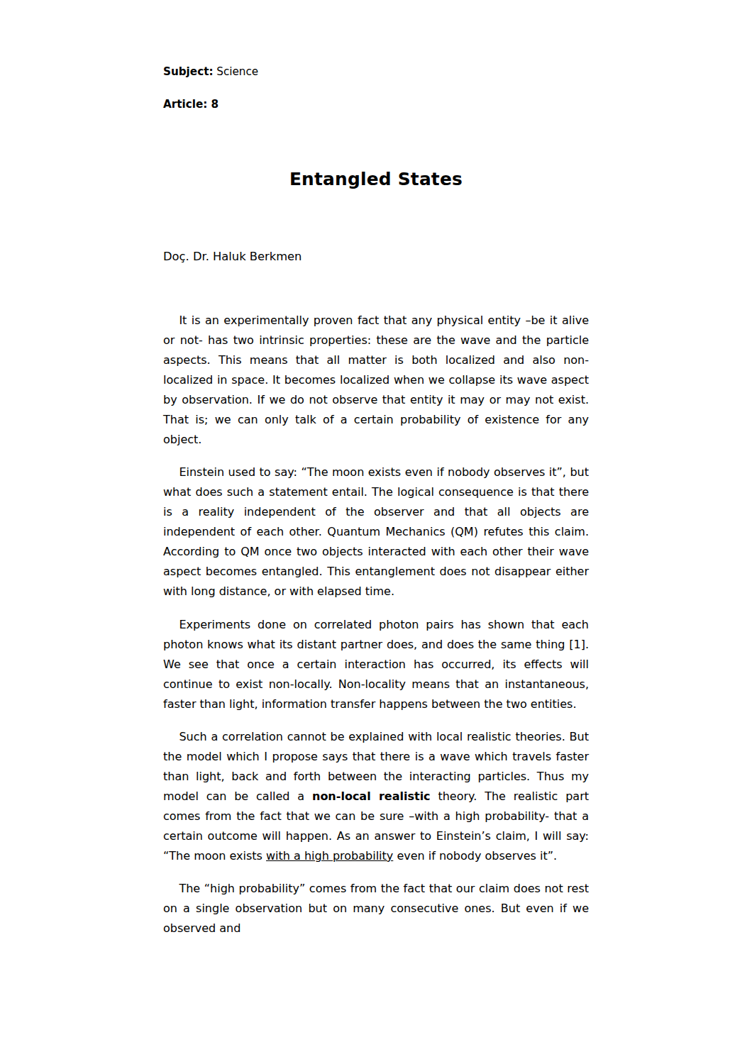Subject: Science
Article: 8
Entangled States
Doç. Dr. Haluk Berkmen
It is an experimentally proven fact that any physical entity –be it alive or not- has two intrinsic properties: these are the wave and the particle aspects. This means that all matter is both localized and also non-localized in space. It becomes localized when we collapse its wave aspect by observation. If we do not observe that entity it may or may not exist. That is; we can only talk of a certain probability of existence for any object.
Einstein used to say: “The moon exists even if nobody observes it”, but what does such a statement entail. The logical consequence is that there is a reality independent of the observer and that all objects are independent of each other. Quantum Mechanics (QM) refutes this claim. According to QM once two objects interacted with each other their wave aspect becomes entangled. This entanglement does not disappear either with long distance, or with elapsed time.
Experiments done on correlated photon pairs has shown that each photon knows what its distant partner does, and does the same thing [1]. We see that once a certain interaction has occurred, its effects will continue to exist non-locally. Non-locality means that an instantaneous, faster than light, information transfer happens between the two entities.
Such a correlation cannot be explained with local realistic theories. But the model which I propose says that there is a wave which travels faster than light, back and forth between the interacting particles. Thus my model can be called a non-local realistic theory. The realistic part comes from the fact that we can be sure –with a high probability- that a certain outcome will happen. As an answer to Einstein’s claim, I will say: “The moon exists with a high probability even if nobody observes it”.
The “high probability” comes from the fact that our claim does not rest on a single observation but on many consecutive ones. But even if we observed and